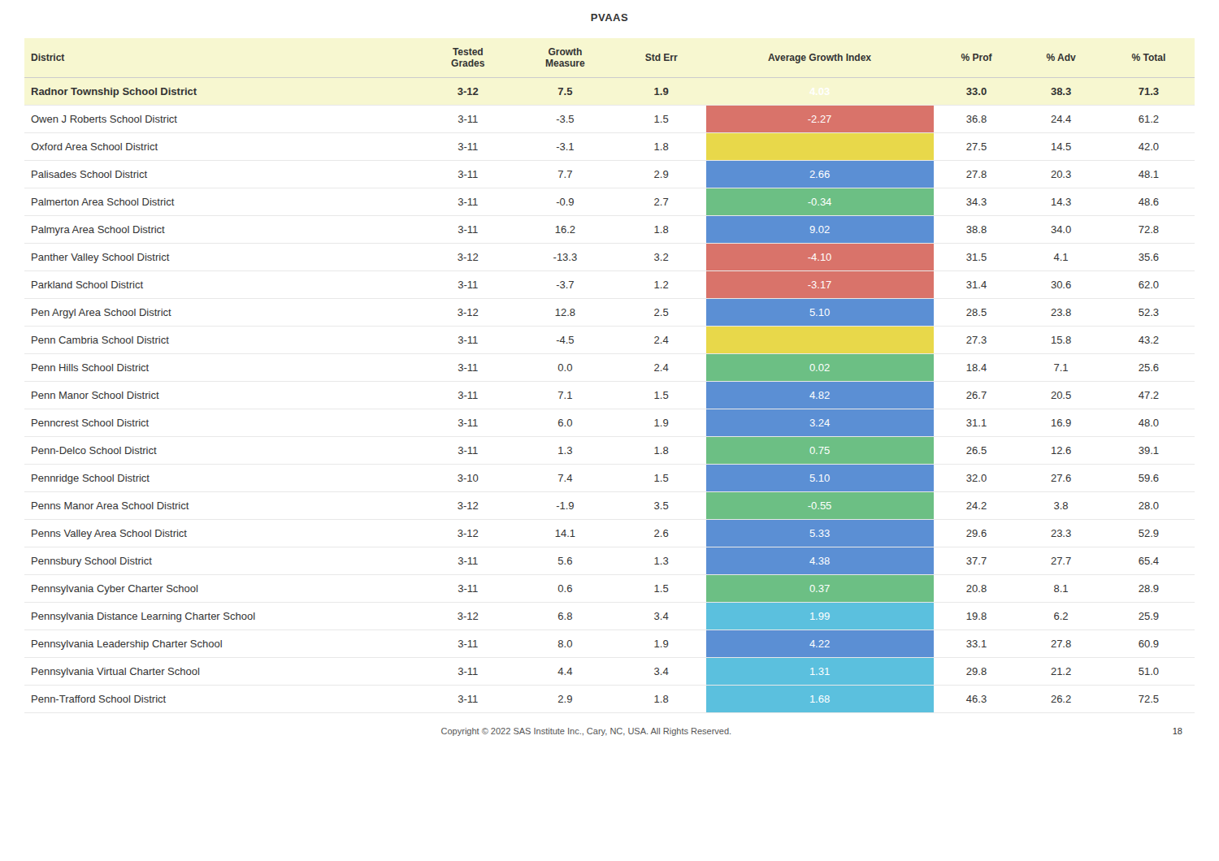PVAAS
| District | Tested Grades | Growth Measure | Std Err | Average Growth Index | % Prof | % Adv | % Total |
| --- | --- | --- | --- | --- | --- | --- | --- |
| Radnor Township School District | 3-12 | 7.5 | 1.9 | 4.03 | 33.0 | 38.3 | 71.3 |
| Owen J Roberts School District | 3-11 | -3.5 | 1.5 | -2.27 | 36.8 | 24.4 | 61.2 |
| Oxford Area School District | 3-11 | -3.1 | 1.8 | -1.77 | 27.5 | 14.5 | 42.0 |
| Palisades School District | 3-11 | 7.7 | 2.9 | 2.66 | 27.8 | 20.3 | 48.1 |
| Palmerton Area School District | 3-11 | -0.9 | 2.7 | -0.34 | 34.3 | 14.3 | 48.6 |
| Palmyra Area School District | 3-11 | 16.2 | 1.8 | 9.02 | 38.8 | 34.0 | 72.8 |
| Panther Valley School District | 3-12 | -13.3 | 3.2 | -4.10 | 31.5 | 4.1 | 35.6 |
| Parkland School District | 3-11 | -3.7 | 1.2 | -3.17 | 31.4 | 30.6 | 62.0 |
| Pen Argyl Area School District | 3-12 | 12.8 | 2.5 | 5.10 | 28.5 | 23.8 | 52.3 |
| Penn Cambria School District | 3-11 | -4.5 | 2.4 | -1.86 | 27.3 | 15.8 | 43.2 |
| Penn Hills School District | 3-11 | 0.0 | 2.4 | 0.02 | 18.4 | 7.1 | 25.6 |
| Penn Manor School District | 3-11 | 7.1 | 1.5 | 4.82 | 26.7 | 20.5 | 47.2 |
| Penncrest School District | 3-11 | 6.0 | 1.9 | 3.24 | 31.1 | 16.9 | 48.0 |
| Penn-Delco School District | 3-11 | 1.3 | 1.8 | 0.75 | 26.5 | 12.6 | 39.1 |
| Pennridge School District | 3-10 | 7.4 | 1.5 | 5.10 | 32.0 | 27.6 | 59.6 |
| Penns Manor Area School District | 3-12 | -1.9 | 3.5 | -0.55 | 24.2 | 3.8 | 28.0 |
| Penns Valley Area School District | 3-12 | 14.1 | 2.6 | 5.33 | 29.6 | 23.3 | 52.9 |
| Pennsbury School District | 3-11 | 5.6 | 1.3 | 4.38 | 37.7 | 27.7 | 65.4 |
| Pennsylvania Cyber Charter School | 3-11 | 0.6 | 1.5 | 0.37 | 20.8 | 8.1 | 28.9 |
| Pennsylvania Distance Learning Charter School | 3-12 | 6.8 | 3.4 | 1.99 | 19.8 | 6.2 | 25.9 |
| Pennsylvania Leadership Charter School | 3-11 | 8.0 | 1.9 | 4.22 | 33.1 | 27.8 | 60.9 |
| Pennsylvania Virtual Charter School | 3-11 | 4.4 | 3.4 | 1.31 | 29.8 | 21.2 | 51.0 |
| Penn-Trafford School District | 3-11 | 2.9 | 1.8 | 1.68 | 46.3 | 26.2 | 72.5 |
Copyright © 2022 SAS Institute Inc., Cary, NC, USA. All Rights Reserved. 18